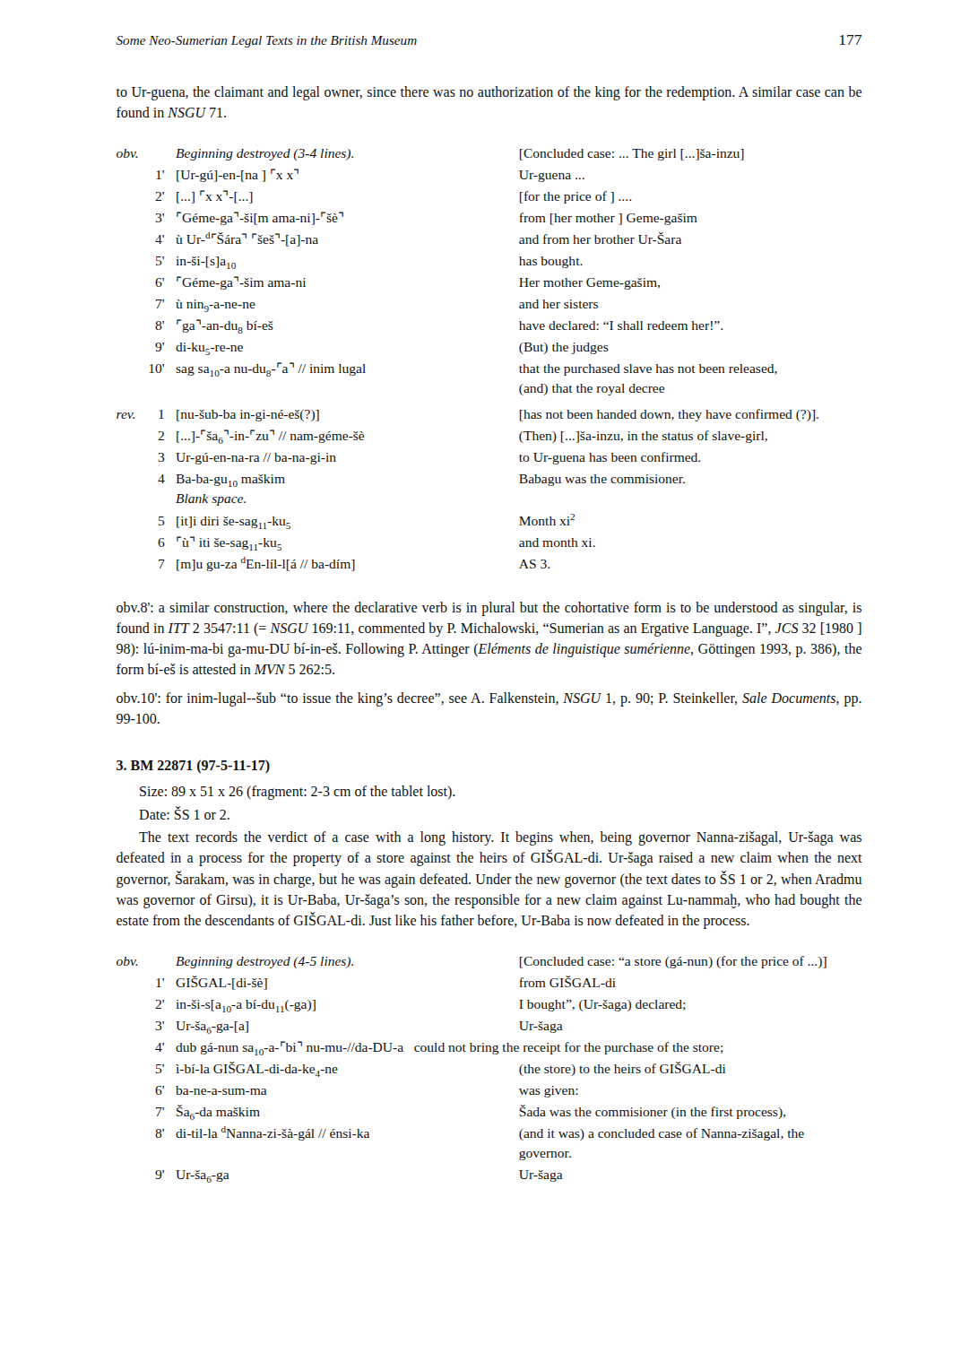Some Neo-Sumerian Legal Texts in the British Museum 177
to Ur-guena, the claimant and legal owner, since there was no authorization of the king for the redemption. A similar case can be found in NSGU 71.
| obv. | | Beginning destroyed (3-4 lines). | [Concluded case: ... The girl [...]ša-inzu] |
| | 1' | [Ur-gú]-en-[na ] ⌜ x x ⌝ | Ur-guena ... |
| | 2' | [...] ⌜ x x ⌝ -[...] | [for the price of ] .... |
| | 3' | ⌜ Géme-ga ⌝ -ši[m ama-ni]- ⌜ šè ⌝ | from [her mother ] Geme-gašim |
| | 4' | ù Ur- d ⌜ Šára ⌝ ⌜ šeš ⌝ -[a]-na | and from her brother Ur-Šara |
| | 5' | in-ši-[s]a 10 | has bought. |
| | 6' | ⌜ Géme-ga ⌝ -šim ama-ni | Her mother Geme-gašim, |
| | 7' | ù nin 9 -a-ne-ne | and her sisters |
| | 8' | ⌜ ga ⌝ -an-du 8 bí-eš | have declared: “I shall redeem her!”. |
| | 9' | di-ku 5 -re-ne | (But) the judges |
| | 10' | sag sa 10 -a nu-du 8 - ⌜ a ⌝ // inim lugal | that the purchased slave has not been released, (and) that the royal decree |
| rev. | 1 | [nu-šub-ba in-gi-né-eš(?)] | [has not been handed down, they have confirmed (?)]. |
| | 2 | [...]- ⌜ ša 6 ⌝ -in- ⌜ zu ⌝ // nam-géme-šè | (Then) [...]ša-inzu, in the status of slave-girl, |
| | 3 | Ur-gú-en-na-ra // ba-na-gi-in | to Ur-guena has been confirmed. |
| | 4 | Ba-ba-gu 10 maškim Blank space. | Babagu was the commisioner. |
| | 5 | [it]i diri še-sag 11 -ku 5 | Month xi 2 |
| | 6 | ⌜ ù ⌝ iti še-sag 11 -ku 5 | and month xi. |
| | 7 | [m]u gu-za d En-líl-l[á // ba-dím] | AS 3. |
obv.8': a similar construction, where the declarative verb is in plural but the cohortative form is to be understood as singular, is found in ITT 2 3547:11 (= NSGU 169:11, commented by P. Michalowski, “Sumerian as an Ergative Language. I”, JCS 32 [1980 ] 98): lú-inim-ma-bi ga-mu-DU bí-in-eš. Following P. Attinger (Eléments de linguistique sumérienne, Göttingen 1993, p. 386), the form bí-eš is attested in MVN 5 262:5.
obv.10': for inim-lugal--šub “to issue the king’s decree”, see A. Falkenstein, NSGU 1, p. 90; P. Steinkeller, Sale Documents, pp. 99-100.
3. BM 22871 (97-5-11-17)
Size: 89 x 51 x 26 (fragment: 2-3 cm of the tablet lost).
Date: ŠS 1 or 2.
The text records the verdict of a case with a long history. It begins when, being governor Nanna-zišagal, Ur-šaga was defeated in a process for the property of a store against the heirs of GIŠGAL-di. Ur-šaga raised a new claim when the next governor, Šarakam, was in charge, but he was again defeated. Under the new governor (the text dates to ŠS 1 or 2, when Aradmu was governor of Girsu), it is Ur-Baba, Ur-šaga’s son, the responsible for a new claim against Lu-nammaḫ, who had bought the estate from the descendants of GIŠGAL-di. Just like his father before, Ur-Baba is now defeated in the process.
| obv. | | Beginning destroyed (4-5 lines). | [Concluded case: “a store (gá-nun) (for the price of ...)] |
| | 1' | GIŠGAL-[di-šè] | from GIŠGAL-di |
| | 2' | in-ši-s[a 10 -a bí-du 11 (-ga)] | I bought”, (Ur-šaga) declared; |
| | 3' | Ur-ša 6 -ga-[a] | Ur-šaga |
| | 4' | dub gá-nun sa 10 -a- ⌜ bi ⌝ nu-mu-//da-DU-a could not bring the receipt for the purchase of the store; |
| | 5' | ì-bí-la GIŠGAL-di-da-ke 4 -ne | (the store) to the heirs of GIŠGAL-di |
| | 6' | ba-ne-a-sum-ma | was given: |
| | 7' | Ša 6 -da maškim | Šada was the commisioner (in the first process), |
| | 8' | di-til-la d Nanna-zi-šà-gál // énsi-ka | (and it was) a concluded case of Nanna-zišagal, the governor. |
| | 9' | Ur-ša 6 -ga | Ur-šaga |